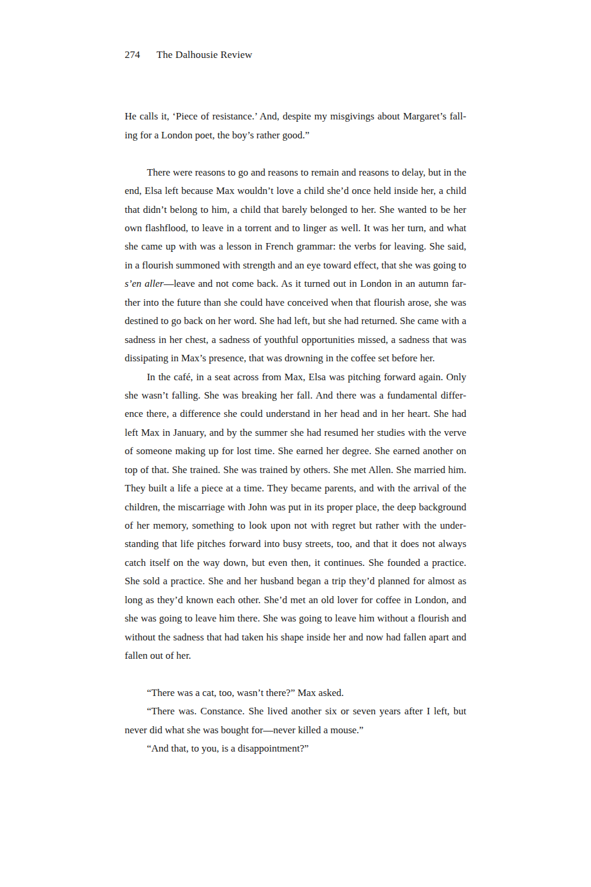274 The Dalhousie Review
He calls it, ‘Piece of resistance.’ And, despite my misgivings about Margaret’s falling for a London poet, the boy’s rather good.”
There were reasons to go and reasons to remain and reasons to delay, but in the end, Elsa left because Max wouldn’t love a child she’d once held inside her, a child that didn’t belong to him, a child that barely belonged to her. She wanted to be her own flashflood, to leave in a torrent and to linger as well. It was her turn, and what she came up with was a lesson in French grammar: the verbs for leaving. She said, in a flourish summoned with strength and an eye toward effect, that she was going to s’en aller—leave and not come back. As it turned out in London in an autumn farther into the future than she could have conceived when that flourish arose, she was destined to go back on her word. She had left, but she had returned. She came with a sadness in her chest, a sadness of youthful opportunities missed, a sadness that was dissipating in Max’s presence, that was drowning in the coffee set before her.
In the café, in a seat across from Max, Elsa was pitching forward again. Only she wasn’t falling. She was breaking her fall. And there was a fundamental difference there, a difference she could understand in her head and in her heart. She had left Max in January, and by the summer she had resumed her studies with the verve of someone making up for lost time. She earned her degree. She earned another on top of that. She trained. She was trained by others. She met Allen. She married him. They built a life a piece at a time. They became parents, and with the arrival of the children, the miscarriage with John was put in its proper place, the deep background of her memory, something to look upon not with regret but rather with the understanding that life pitches forward into busy streets, too, and that it does not always catch itself on the way down, but even then, it continues. She founded a practice. She sold a practice. She and her husband began a trip they’d planned for almost as long as they’d known each other. She’d met an old lover for coffee in London, and she was going to leave him there. She was going to leave him without a flourish and without the sadness that had taken his shape inside her and now had fallen apart and fallen out of her.
“There was a cat, too, wasn’t there?” Max asked.
“There was. Constance. She lived another six or seven years after I left, but never did what she was bought for—never killed a mouse.”
“And that, to you, is a disappointment?”